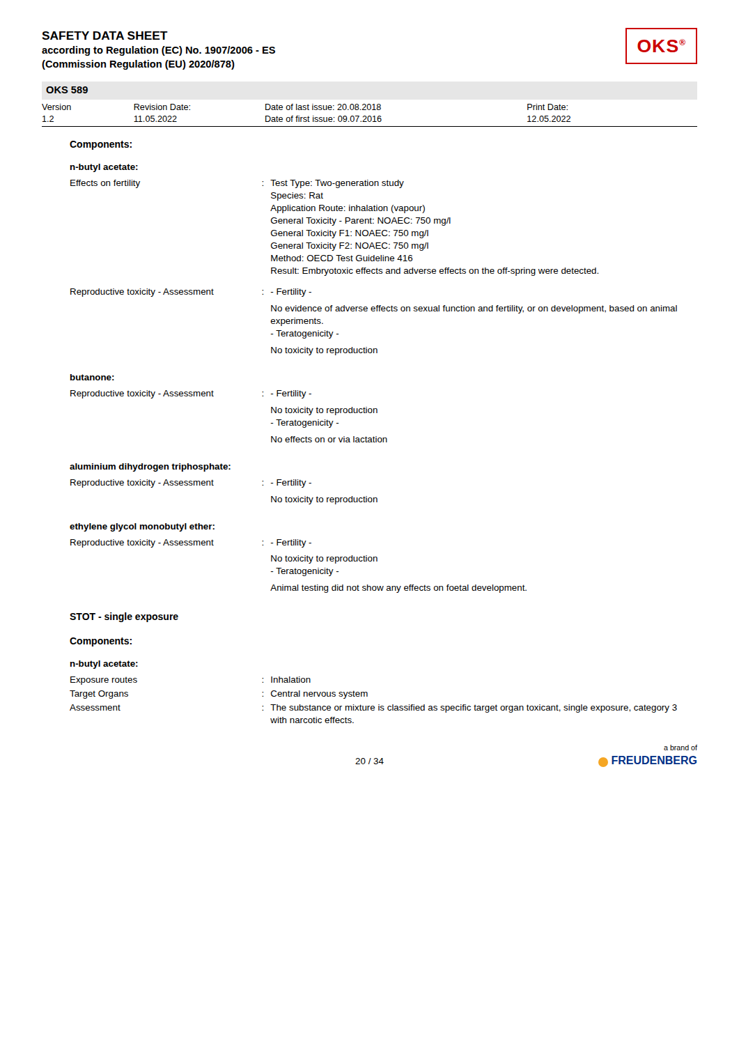OKS®
SAFETY DATA SHEET
according to Regulation (EC) No. 1907/2006 - ES
(Commission Regulation (EU) 2020/878)
OKS 589
| Version 1.2 | Revision Date: 11.05.2022 | Date of last issue: 20.08.2018 Date of first issue: 09.07.2016 | Print Date: 12.05.2022 |
Components:
n-butyl acetate:
| Effects on fertility | : | Test Type: Two-generation study Species: Rat Application Route: inhalation (vapour) General Toxicity - Parent: NOAEC: 750 mg/l General Toxicity F1: NOAEC: 750 mg/l General Toxicity F2: NOAEC: 750 mg/l Method: OECD Test Guideline 416 Result: Embryotoxic effects and adverse effects on the off-spring were detected. |
| Reproductive toxicity - Assessment | : | - Fertility - No evidence of adverse effects on sexual function and fertility, or on development, based on animal experiments. - Teratogenicity - No toxicity to reproduction |
butanone:
| Reproductive toxicity - Assessment | : | - Fertility - No toxicity to reproduction - Teratogenicity - No effects on or via lactation |
aluminium dihydrogen triphosphate:
| Reproductive toxicity - Assessment | : | - Fertility - No toxicity to reproduction |
ethylene glycol monobutyl ether:
| Reproductive toxicity - Assessment | : | - Fertility - No toxicity to reproduction - Teratogenicity - Animal testing did not show any effects on foetal development. |
STOT - single exposure
Components:
n-butyl acetate:
| Exposure routes | : | Inhalation |
| Target Organs | : | Central nervous system |
| Assessment | : | The substance or mixture is classified as specific target organ toxicant, single exposure, category 3 with narcotic effects. |
20 / 34
a brand of
FREUDENBERG